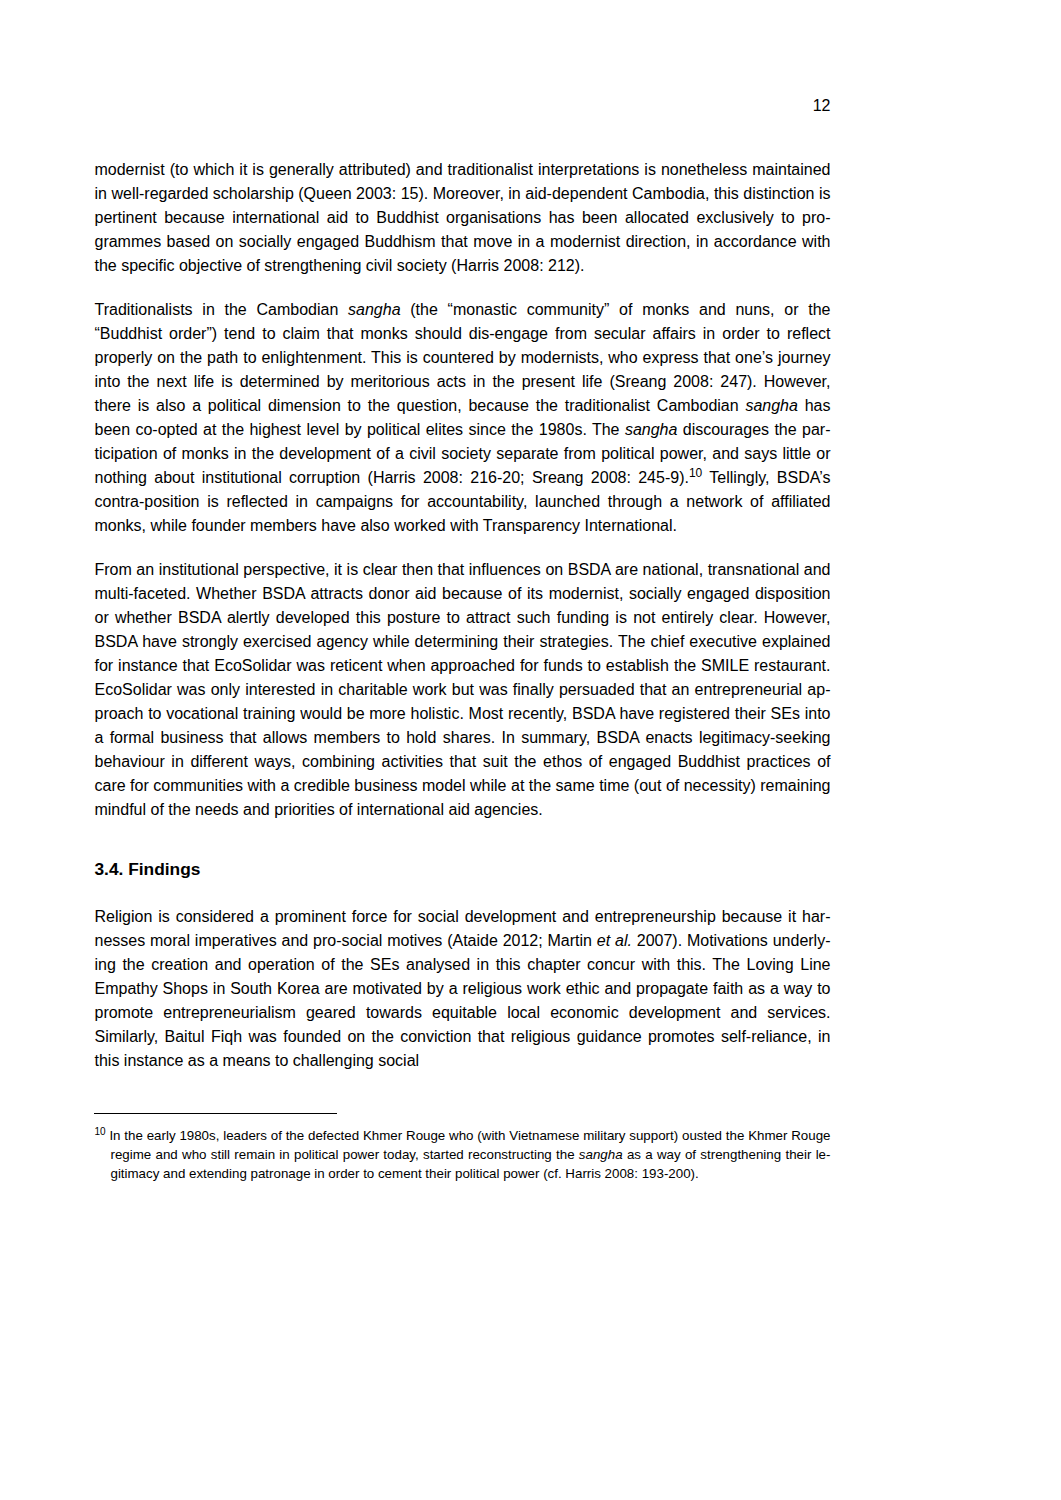12
modernist (to which it is generally attributed) and traditionalist interpretations is nonetheless maintained in well-regarded scholarship (Queen 2003: 15). Moreover, in aid-dependent Cambodia, this distinction is pertinent because international aid to Buddhist organisations has been allocated exclusively to programmes based on socially engaged Buddhism that move in a modernist direction, in accordance with the specific objective of strengthening civil society (Harris 2008: 212).
Traditionalists in the Cambodian sangha (the “monastic community” of monks and nuns, or the “Buddhist order”) tend to claim that monks should dis-engage from secular affairs in order to reflect properly on the path to enlightenment. This is countered by modernists, who express that one’s journey into the next life is determined by meritorious acts in the present life (Sreang 2008: 247). However, there is also a political dimension to the question, because the traditionalist Cambodian sangha has been co-opted at the highest level by political elites since the 1980s. The sangha discourages the participation of monks in the development of a civil society separate from political power, and says little or nothing about institutional corruption (Harris 2008: 216-20; Sreang 2008: 245-9).10 Tellingly, BSDA’s contra-position is reflected in campaigns for accountability, launched through a network of affiliated monks, while founder members have also worked with Transparency International.
From an institutional perspective, it is clear then that influences on BSDA are national, transnational and multi-faceted. Whether BSDA attracts donor aid because of its modernist, socially engaged disposition or whether BSDA alertly developed this posture to attract such funding is not entirely clear. However, BSDA have strongly exercised agency while determining their strategies. The chief executive explained for instance that EcoSolidar was reticent when approached for funds to establish the SMILE restaurant. EcoSolidar was only interested in charitable work but was finally persuaded that an entrepreneurial approach to vocational training would be more holistic. Most recently, BSDA have registered their SEs into a formal business that allows members to hold shares. In summary, BSDA enacts legitimacy-seeking behaviour in different ways, combining activities that suit the ethos of engaged Buddhist practices of care for communities with a credible business model while at the same time (out of necessity) remaining mindful of the needs and priorities of international aid agencies.
3.4. Findings
Religion is considered a prominent force for social development and entrepreneurship because it harnesses moral imperatives and pro-social motives (Ataide 2012; Martin et al. 2007). Motivations underlying the creation and operation of the SEs analysed in this chapter concur with this. The Loving Line Empathy Shops in South Korea are motivated by a religious work ethic and propagate faith as a way to promote entrepreneurialism geared towards equitable local economic development and services. Similarly, Baitul Fiqh was founded on the conviction that religious guidance promotes self-reliance, in this instance as a means to challenging social
10 In the early 1980s, leaders of the defected Khmer Rouge who (with Vietnamese military support) ousted the Khmer Rouge regime and who still remain in political power today, started reconstructing the sangha as a way of strengthening their legitimacy and extending patronage in order to cement their political power (cf. Harris 2008: 193-200).